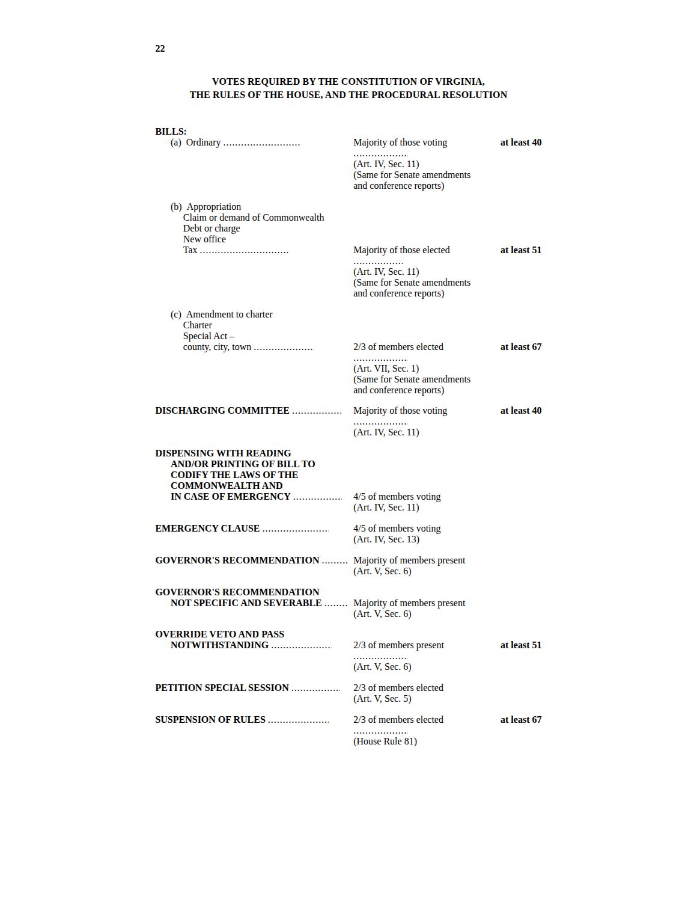22
VOTES REQUIRED BY THE CONSTITUTION OF VIRGINIA,THE RULES OF THE HOUSE, AND THE PROCEDURAL RESOLUTION
| BILLS: |
| (a) Ordinary ................................................ | Majority of those voting .................................... | at least 40 |
| | (Art. IV, Sec. 11) | |
| | (Same for Senate amendments | |
| | and conference reports) | |
| (b) Appropriation | | |
| Claim or demand of Commonwealth | | |
| Debt or charge | | |
| New office | | |
| Tax ....................................................... | Majority of those elected .................................. | at least 51 |
| | (Art. IV, Sec. 11) | |
| | (Same for Senate amendments | |
| | and conference reports) | |
| (c) Amendment to charter | | |
| Charter | | |
| Special Act – | | |
| county, city, town .................................. | 2/3 of members elected ..................................... | at least 67 |
| | (Art. VII, Sec. 1) | |
| | (Same for Senate amendments | |
| | and conference reports) | |
| DISCHARGING COMMITTEE ...................... | Majority of those voting .................................... | at least 40 |
| | (Art. IV, Sec. 11) | |
| DISPENSING WITH READING | | |
| AND/OR PRINTING OF BILL TO | | |
| CODIFY THE LAWS OF THE | | |
| COMMONWEALTH AND | | |
| IN CASE OF EMERGENCY ..................... | 4/5 of members voting | |
| | (Art. IV, Sec. 11) | |
| EMERGENCY CLAUSE ................................. | 4/5 of members voting | |
| | (Art. IV, Sec. 13) | |
| GOVERNOR'S RECOMMENDATION ......... | Majority of members present | |
| | (Art. V, Sec. 6) | |
| GOVERNOR'S RECOMMENDATION | | |
| NOT SPECIFIC AND SEVERABLE ........ | Majority of members present | |
| | (Art. V, Sec. 6) | |
| OVERRIDE VETO AND PASS | | |
| NOTWITHSTANDING ............................. | 2/3 of members present .................................... | at least 51 |
| | (Art. V, Sec. 6) | |
| PETITION SPECIAL SESSION ...................... | 2/3 of members elected | |
| | (Art. V, Sec. 5) | |
| SUSPENSION OF RULES ............................... | 2/3 of members elected ..................................... | at least 67 |
| | (House Rule 81) | |